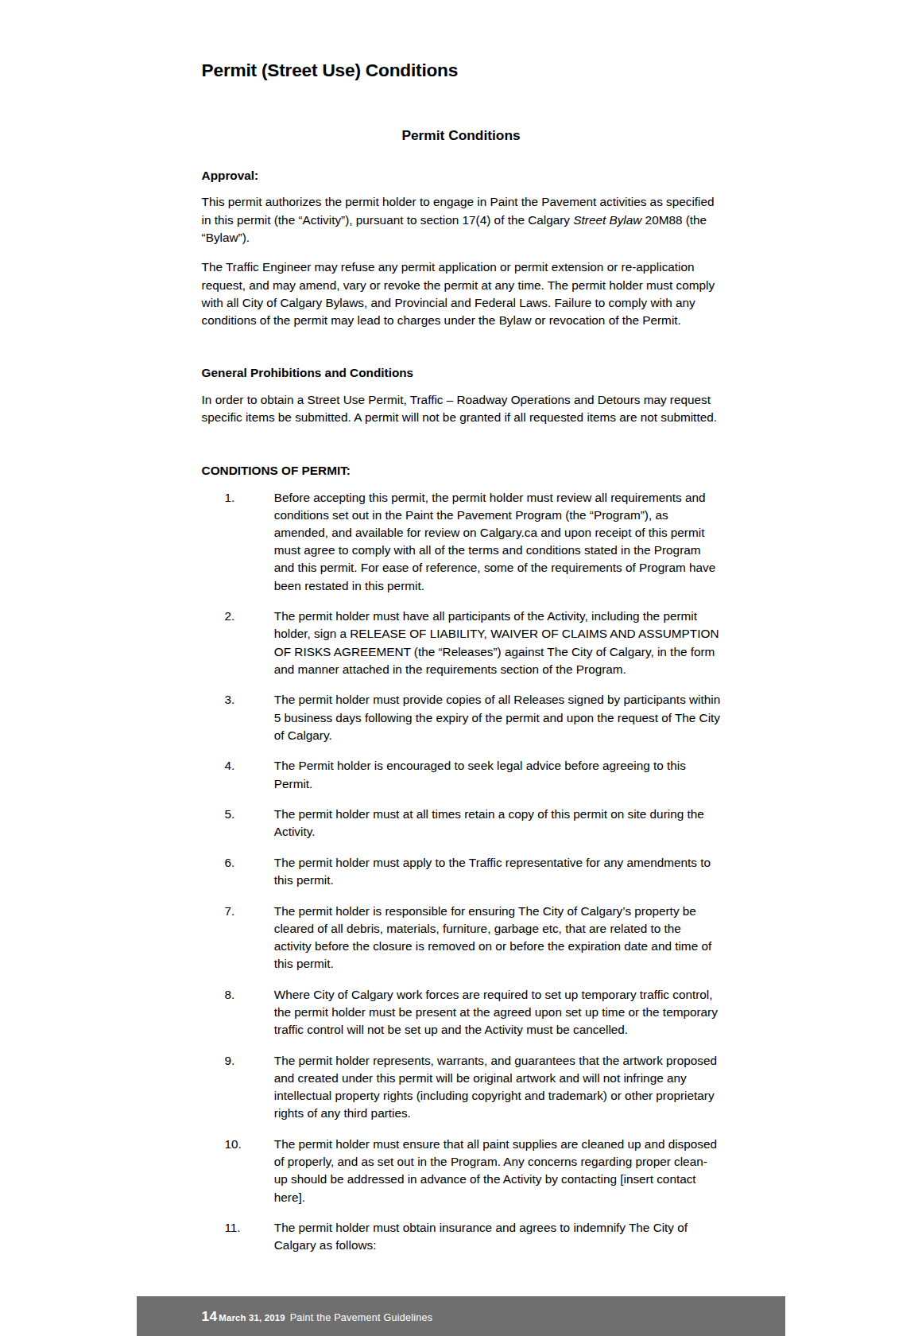Permit (Street Use) Conditions
Permit Conditions
Approval:
This permit authorizes the permit holder to engage in Paint the Pavement activities as specified in this permit (the “Activity”), pursuant to section 17(4) of the Calgary Street Bylaw 20M88 (the “Bylaw”).
The Traffic Engineer may refuse any permit application or permit extension or re-application request, and may amend, vary or revoke the permit at any time. The permit holder must comply with all City of Calgary Bylaws, and Provincial and Federal Laws. Failure to comply with any conditions of the permit may lead to charges under the Bylaw or revocation of the Permit.
General Prohibitions and Conditions
In order to obtain a Street Use Permit, Traffic – Roadway Operations and Detours may request specific items be submitted. A permit will not be granted if all requested items are not submitted.
CONDITIONS OF PERMIT:
Before accepting this permit, the permit holder must review all requirements and conditions set out in the Paint the Pavement Program (the “Program”), as amended, and available for review on Calgary.ca and upon receipt of this permit must agree to comply with all of the terms and conditions stated in the Program and this permit. For ease of reference, some of the requirements of Program have been restated in this permit.
The permit holder must have all participants of the Activity, including the permit holder, sign a RELEASE OF LIABILITY, WAIVER OF CLAIMS AND ASSUMPTION OF RISKS AGREEMENT (the “Releases”) against The City of Calgary, in the form and manner attached in the requirements section of the Program.
The permit holder must provide copies of all Releases signed by participants within 5 business days following the expiry of the permit and upon the request of The City of Calgary.
The Permit holder is encouraged to seek legal advice before agreeing to this Permit.
The permit holder must at all times retain a copy of this permit on site during the Activity.
The permit holder must apply to the Traffic representative for any amendments to this permit.
The permit holder is responsible for ensuring The City of Calgary’s property be cleared of all debris, materials, furniture, garbage etc, that are related to the activity before the closure is removed on or before the expiration date and time of this permit.
Where City of Calgary work forces are required to set up temporary traffic control, the permit holder must be present at the agreed upon set up time or the temporary traffic control will not be set up and the Activity must be cancelled.
The permit holder represents, warrants, and guarantees that the artwork proposed and created under this permit will be original artwork and will not infringe any intellectual property rights (including copyright and trademark) or other proprietary rights of any third parties.
The permit holder must ensure that all paint supplies are cleaned up and disposed of properly, and as set out in the Program. Any concerns regarding proper clean-up should be addressed in advance of the Activity by contacting [insert contact here].
The permit holder must obtain insurance and agrees to indemnify The City of Calgary as follows:
14 March 31, 2019 Paint the Pavement Guidelines